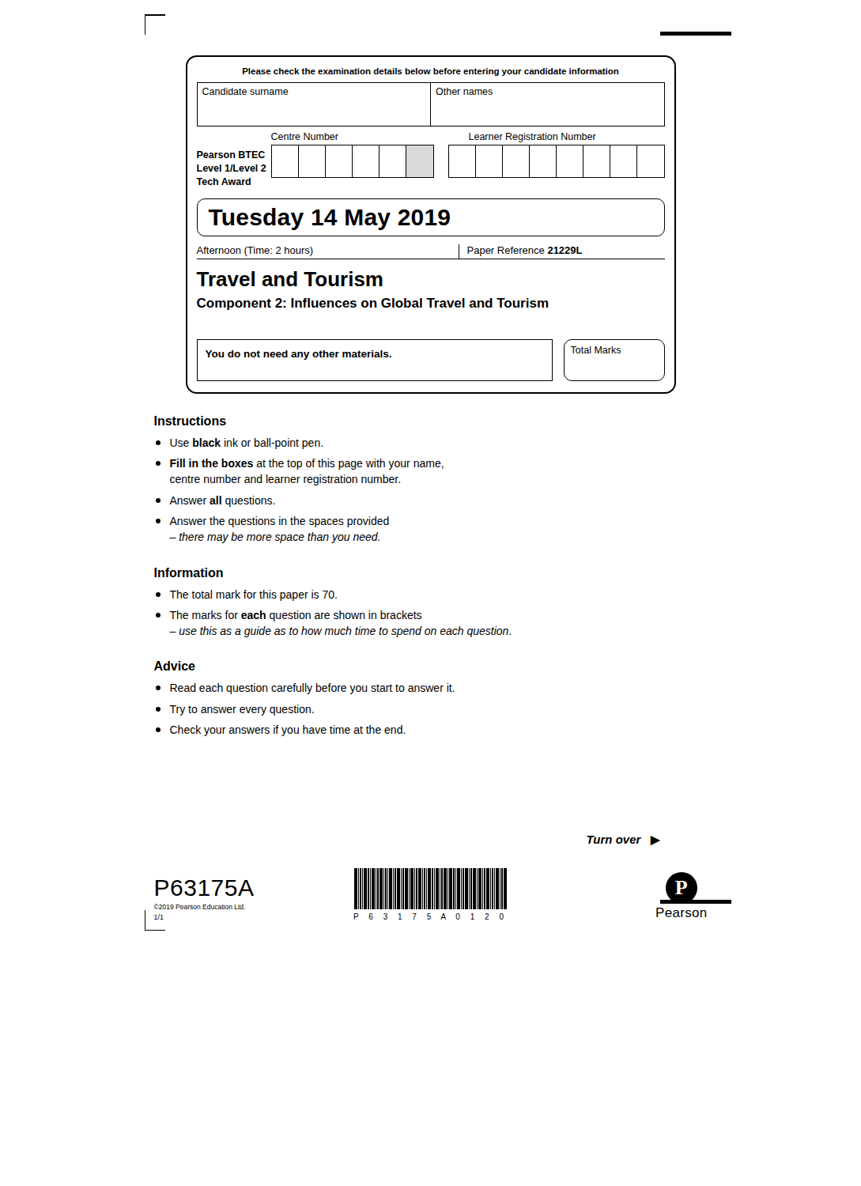Please check the examination details below before entering your candidate information
| Candidate surname | Other names |
Pearson BTEC
Level 1/Level 2
Tech Award
Centre Number
Learner Registration Number
Tuesday 14 May 2019
Afternoon (Time: 2 hours)
Paper Reference 21229L
Travel and Tourism
Component 2: Influences on Global Travel and Tourism
You do not need any other materials.
Total Marks
Instructions
Use black ink or ball-point pen.
Fill in the boxes at the top of this page with your name,
centre number and learner registration number.
Answer all questions.
Answer the questions in the spaces provided
– there may be more space than you need.
Information
The total mark for this paper is 70.
The marks for each question are shown in brackets
– use this as a guide as to how much time to spend on each question.
Advice
Read each question carefully before you start to answer it.
Try to answer every question.
Check your answers if you have time at the end.
Turn over ▶
P63175A
©2019 Pearson Education Ltd.
1/1
P 6 3 1 7 5 A 0 1 2 0
P
Pearson